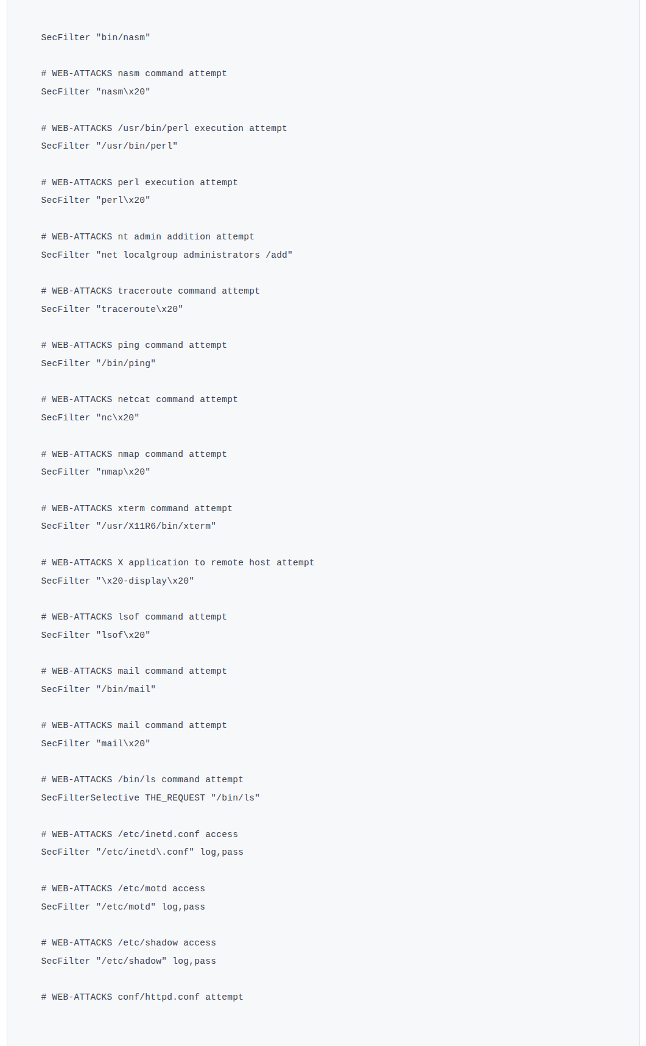SecFilter "bin/nasm"

# WEB-ATTACKS nasm command attempt
SecFilter "nasm\x20"

# WEB-ATTACKS /usr/bin/perl execution attempt
SecFilter "/usr/bin/perl"

# WEB-ATTACKS perl execution attempt
SecFilter "perl\x20"

# WEB-ATTACKS nt admin addition attempt
SecFilter "net localgroup administrators /add"

# WEB-ATTACKS traceroute command attempt
SecFilter "traceroute\x20"

# WEB-ATTACKS ping command attempt
SecFilter "/bin/ping"

# WEB-ATTACKS netcat command attempt
SecFilter "nc\x20"

# WEB-ATTACKS nmap command attempt
SecFilter "nmap\x20"

# WEB-ATTACKS xterm command attempt
SecFilter "/usr/X11R6/bin/xterm"

# WEB-ATTACKS X application to remote host attempt
SecFilter "\x20-display\x20"

# WEB-ATTACKS lsof command attempt
SecFilter "lsof\x20"

# WEB-ATTACKS mail command attempt
SecFilter "/bin/mail"

# WEB-ATTACKS mail command attempt
SecFilter "mail\x20"

# WEB-ATTACKS /bin/ls command attempt
SecFilterSelective THE_REQUEST "/bin/ls"

# WEB-ATTACKS /etc/inetd.conf access
SecFilter "/etc/inetd\.conf" log,pass

# WEB-ATTACKS /etc/motd access
SecFilter "/etc/motd" log,pass

# WEB-ATTACKS /etc/shadow access
SecFilter "/etc/shadow" log,pass

# WEB-ATTACKS conf/httpd.conf attempt